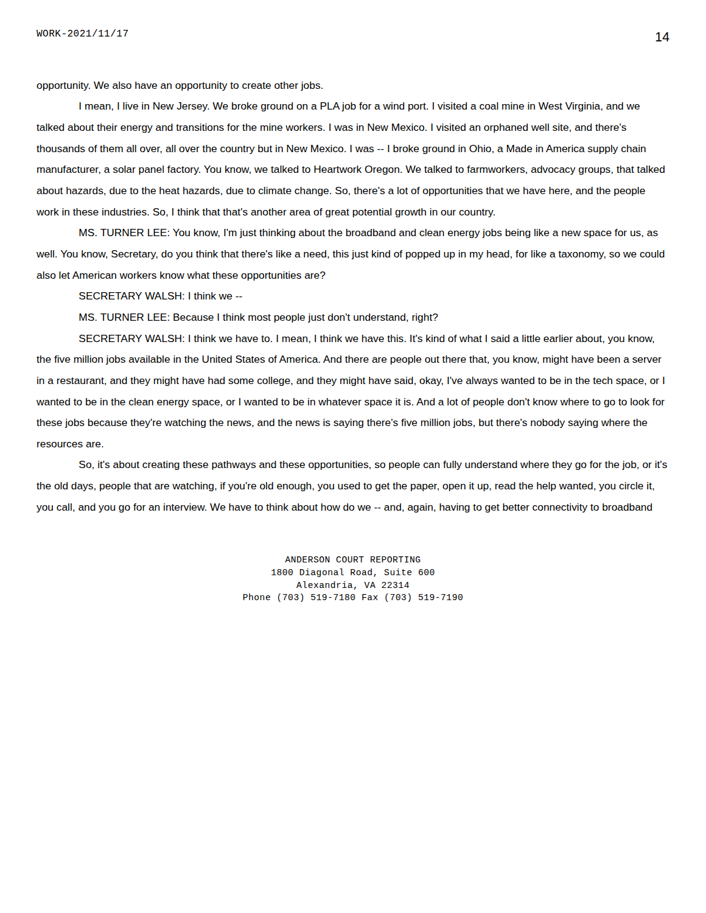WORK-2021/11/17
14
opportunity. We also have an opportunity to create other jobs.
I mean, I live in New Jersey. We broke ground on a PLA job for a wind port. I visited a coal mine in West Virginia, and we talked about their energy and transitions for the mine workers. I was in New Mexico. I visited an orphaned well site, and there's thousands of them all over, all over the country but in New Mexico. I was -- I broke ground in Ohio, a Made in America supply chain manufacturer, a solar panel factory. You know, we talked to Heartwork Oregon. We talked to farmworkers, advocacy groups, that talked about hazards, due to the heat hazards, due to climate change. So, there's a lot of opportunities that we have here, and the people work in these industries. So, I think that that's another area of great potential growth in our country.
MS. TURNER LEE: You know, I'm just thinking about the broadband and clean energy jobs being like a new space for us, as well. You know, Secretary, do you think that there's like a need, this just kind of popped up in my head, for like a taxonomy, so we could also let American workers know what these opportunities are?
SECRETARY WALSH: I think we --
MS. TURNER LEE: Because I think most people just don't understand, right?
SECRETARY WALSH: I think we have to. I mean, I think we have this. It's kind of what I said a little earlier about, you know, the five million jobs available in the United States of America. And there are people out there that, you know, might have been a server in a restaurant, and they might have had some college, and they might have said, okay, I've always wanted to be in the tech space, or I wanted to be in the clean energy space, or I wanted to be in whatever space it is. And a lot of people don't know where to go to look for these jobs because they're watching the news, and the news is saying there's five million jobs, but there's nobody saying where the resources are.
So, it's about creating these pathways and these opportunities, so people can fully understand where they go for the job, or it's the old days, people that are watching, if you're old enough, you used to get the paper, open it up, read the help wanted, you circle it, you call, and you go for an interview. We have to think about how do we -- and, again, having to get better connectivity to broadband
ANDERSON COURT REPORTING
1800 Diagonal Road, Suite 600
Alexandria, VA 22314
Phone (703) 519-7180 Fax (703) 519-7190